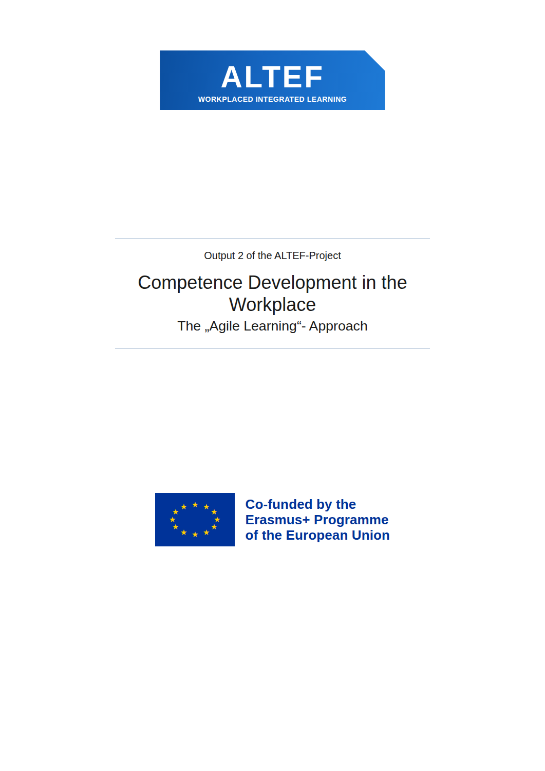ALTEF
WORKPLACED INTEGRATED LEARNING
Output 2 of the ALTEF-Project
Competence Development in the Workplace
The „Agile Learning“- Approach
★ ★ ★ ★ ★ ★ ★ ★ ★ ★ ★ ★
Co-funded by the Erasmus+ Programme of the European Union